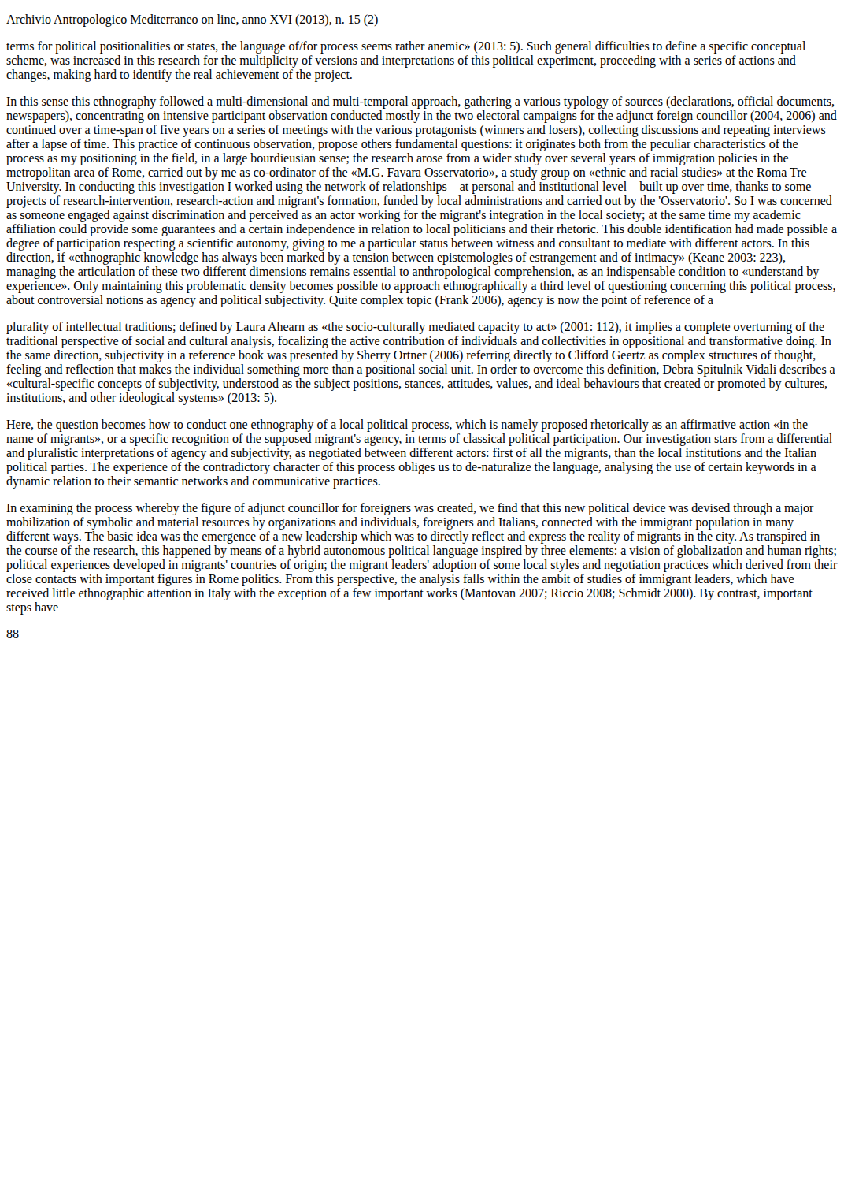Archivio Antropologico Mediterraneo on line, anno XVI (2013), n. 15 (2)
terms for political positionalities or states, the language of/for process seems rather anemic» (2013: 5). Such general difficulties to define a specific conceptual scheme, was increased in this research for the multiplicity of versions and interpretations of this political experiment, proceeding with a series of actions and changes, making hard to identify the real achievement of the project.
In this sense this ethnography followed a multi-dimensional and multi-temporal approach, gathering a various typology of sources (declarations, official documents, newspapers), concentrating on intensive participant observation conducted mostly in the two electoral campaigns for the adjunct foreign councillor (2004, 2006) and continued over a time-span of five years on a series of meetings with the various protagonists (winners and losers), collecting discussions and repeating interviews after a lapse of time. This practice of continuous observation, propose others fundamental questions: it originates both from the peculiar characteristics of the process as my positioning in the field, in a large bourdieusian sense; the research arose from a wider study over several years of immigration policies in the metropolitan area of Rome, carried out by me as co-ordinator of the «M.G. Favara Osservatorio», a study group on «ethnic and racial studies» at the Roma Tre University. In conducting this investigation I worked using the network of relationships – at personal and institutional level – built up over time, thanks to some projects of research-intervention, research-action and migrant's formation, funded by local administrations and carried out by the 'Osservatorio'. So I was concerned as someone engaged against discrimination and perceived as an actor working for the migrant's integration in the local society; at the same time my academic affiliation could provide some guarantees and a certain independence in relation to local politicians and their rhetoric. This double identification had made possible a degree of participation respecting a scientific autonomy, giving to me a particular status between witness and consultant to mediate with different actors. In this direction, if «ethnographic knowledge has always been marked by a tension between epistemologies of estrangement and of intimacy» (Keane 2003: 223), managing the articulation of these two different dimensions remains essential to anthropological comprehension, as an indispensable condition to «understand by experience». Only maintaining this problematic density becomes possible to approach ethnographically a third level of questioning concerning this political process, about controversial notions as agency and political subjectivity. Quite complex topic (Frank 2006), agency is now the point of reference of a
plurality of intellectual traditions; defined by Laura Ahearn as «the socio-culturally mediated capacity to act» (2001: 112), it implies a complete overturning of the traditional perspective of social and cultural analysis, focalizing the active contribution of individuals and collectivities in oppositional and transformative doing. In the same direction, subjectivity in a reference book was presented by Sherry Ortner (2006) referring directly to Clifford Geertz as complex structures of thought, feeling and reflection that makes the individual something more than a positional social unit. In order to overcome this definition, Debra Spitulnik Vidali describes a «cultural-specific concepts of subjectivity, understood as the subject positions, stances, attitudes, values, and ideal behaviours that created or promoted by cultures, institutions, and other ideological systems» (2013: 5).
Here, the question becomes how to conduct one ethnography of a local political process, which is namely proposed rhetorically as an affirmative action «in the name of migrants», or a specific recognition of the supposed migrant's agency, in terms of classical political participation. Our investigation stars from a differential and pluralistic interpretations of agency and subjectivity, as negotiated between different actors: first of all the migrants, than the local institutions and the Italian political parties. The experience of the contradictory character of this process obliges us to de-naturalize the language, analysing the use of certain keywords in a dynamic relation to their semantic networks and communicative practices.
In examining the process whereby the figure of adjunct councillor for foreigners was created, we find that this new political device was devised through a major mobilization of symbolic and material resources by organizations and individuals, foreigners and Italians, connected with the immigrant population in many different ways. The basic idea was the emergence of a new leadership which was to directly reflect and express the reality of migrants in the city. As transpired in the course of the research, this happened by means of a hybrid autonomous political language inspired by three elements: a vision of globalization and human rights; political experiences developed in migrants' countries of origin; the migrant leaders' adoption of some local styles and negotiation practices which derived from their close contacts with important figures in Rome politics. From this perspective, the analysis falls within the ambit of studies of immigrant leaders, which have received little ethnographic attention in Italy with the exception of a few important works (Mantovan 2007; Riccio 2008; Schmidt 2000). By contrast, important steps have
88